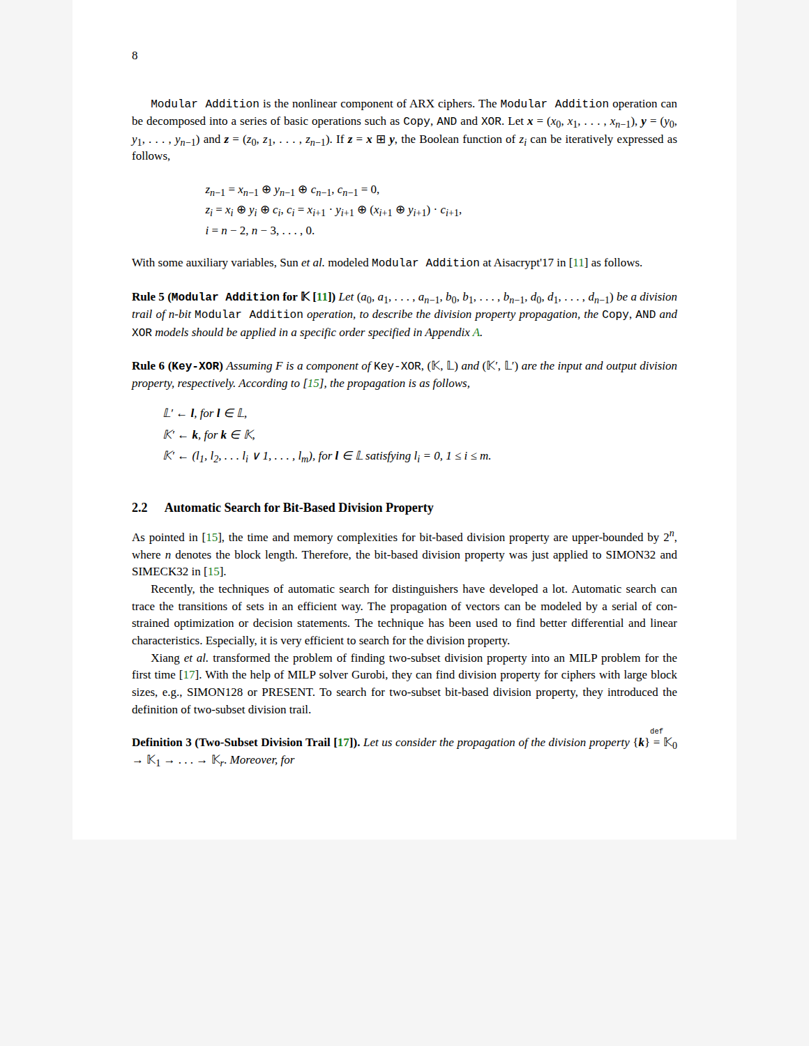8
Modular Addition is the nonlinear component of ARX ciphers. The Modular Addition operation can be decomposed into a series of basic operations such as Copy, AND and XOR. Let x = (x0, x1, . . . , xn−1), y = (y0, y1, . . . , yn−1) and z = (z0, z1, . . . , zn−1). If z = x ⊞ y, the Boolean function of zi can be iteratively expressed as follows,
zn−1 = xn−1 ⊕ yn−1 ⊕ cn−1, cn−1 = 0,
zi = xi ⊕ yi ⊕ ci, ci = xi+1 · yi+1 ⊕ (xi+1 ⊕ yi+1) · ci+1,
i = n − 2, n − 3, . . . , 0.
With some auxiliary variables, Sun et al. modeled Modular Addition at Aisacrypt'17 in [11] as follows.
Rule 5 (Modular Addition for 𝕂 [11]) Let (a0, a1, . . . , an−1, b0, b1, . . . , bn−1, d0, d1, . . . , dn−1) be a division trail of n-bit Modular Addition operation, to describe the division property propagation, the Copy, AND and XOR models should be applied in a specific order specified in Appendix A.
Rule 6 (Key-XOR) Assuming F is a component of Key-XOR, (𝕂, 𝕃) and (𝕂′, 𝕃′) are the input and output division property, respectively. According to [15], the propagation is as follows,
𝕃′ ← l, for l ∈ 𝕃,
𝕂′ ← k, for k ∈ 𝕂,
𝕂′ ← (l1, l2, . . . li ∨ 1, . . . , lm), for l ∈ 𝕃 satisfying li = 0, 1 ≤ i ≤ m.
2.2 Automatic Search for Bit-Based Division Property
As pointed in [15], the time and memory complexities for bit-based division property are upper-bounded by 2n, where n denotes the block length. Therefore, the bit-based division property was just applied to SIMON32 and SIMECK32 in [15].
Recently, the techniques of automatic search for distinguishers have developed a lot. Automatic search can trace the transitions of sets in an efficient way. The propagation of vectors can be modeled by a serial of constrained optimization or decision statements. The technique has been used to find better differential and linear characteristics. Especially, it is very efficient to search for the division property.
Xiang et al. transformed the problem of finding two-subset division property into an MILP problem for the first time [17]. With the help of MILP solver Gurobi, they can find division property for ciphers with large block sizes, e.g., SIMON128 or PRESENT. To search for two-subset bit-based division property, they introduced the definition of two-subset division trail.
Definition 3 (Two-Subset Division Trail [17]). Let us consider the propagation of the division property {k} def= 𝕂0 → 𝕂1 → . . . → 𝕂r. Moreover, for